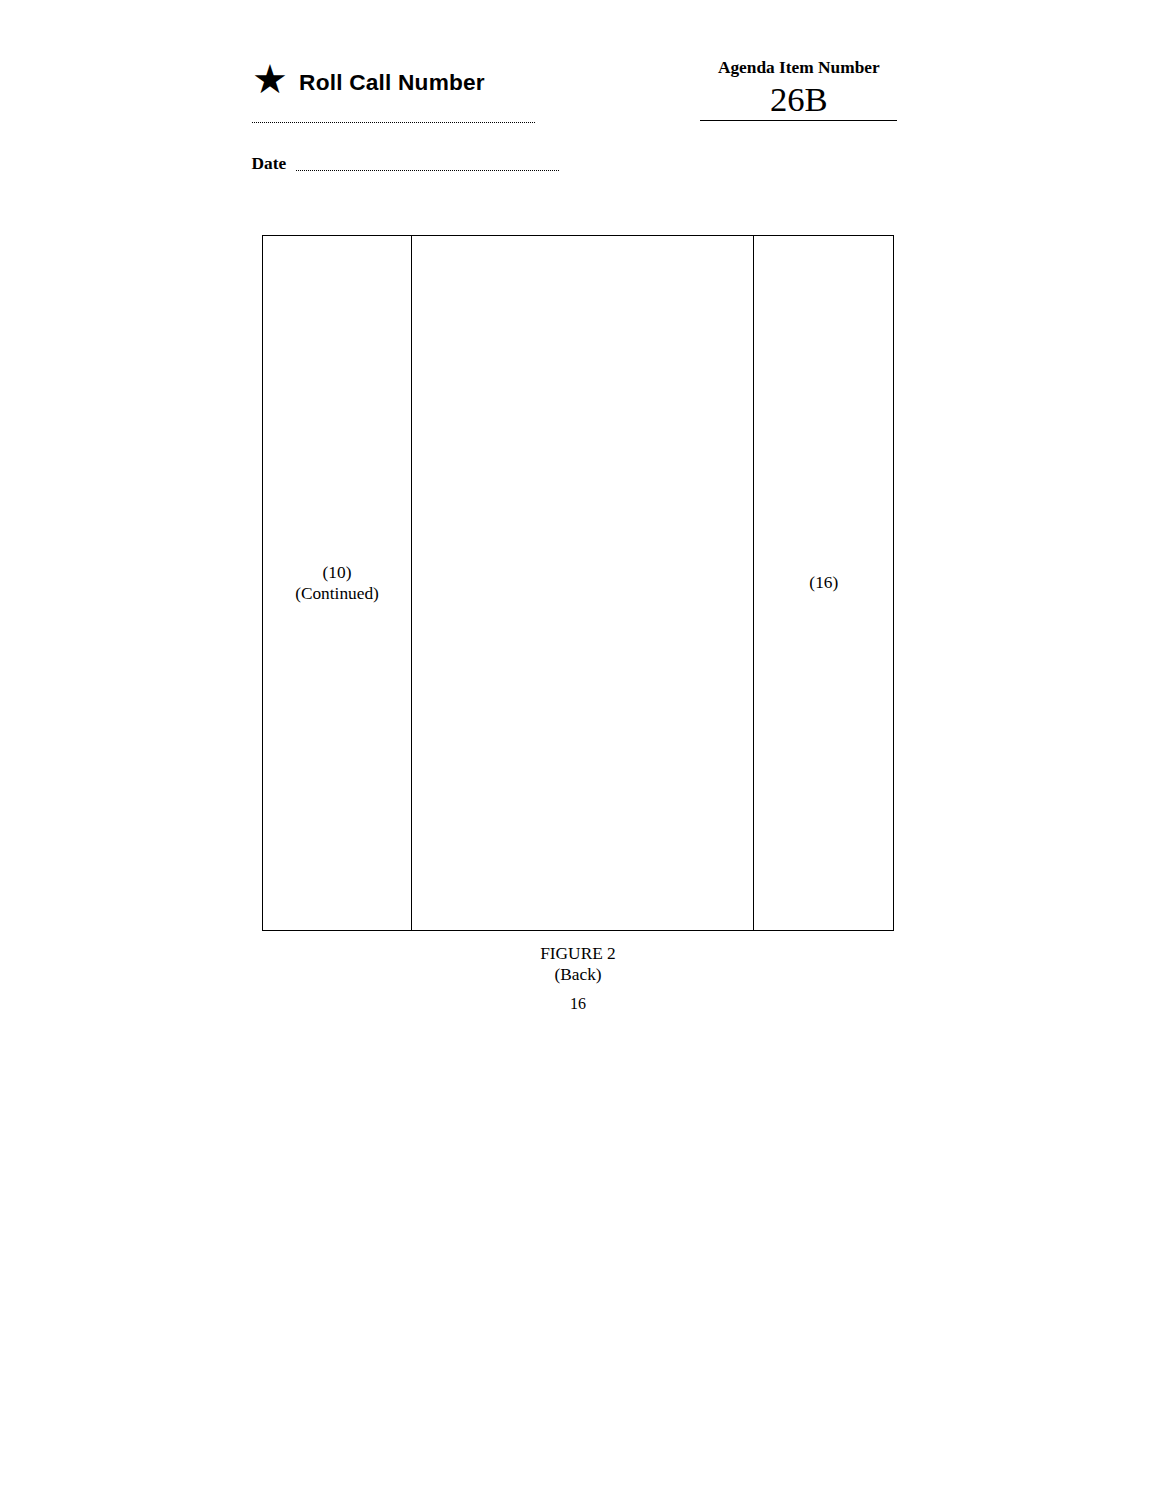★ Roll Call Number
Date
Agenda Item Number
26B
| (10) (Continued) | | (16) |
FIGURE 2
(Back)
16